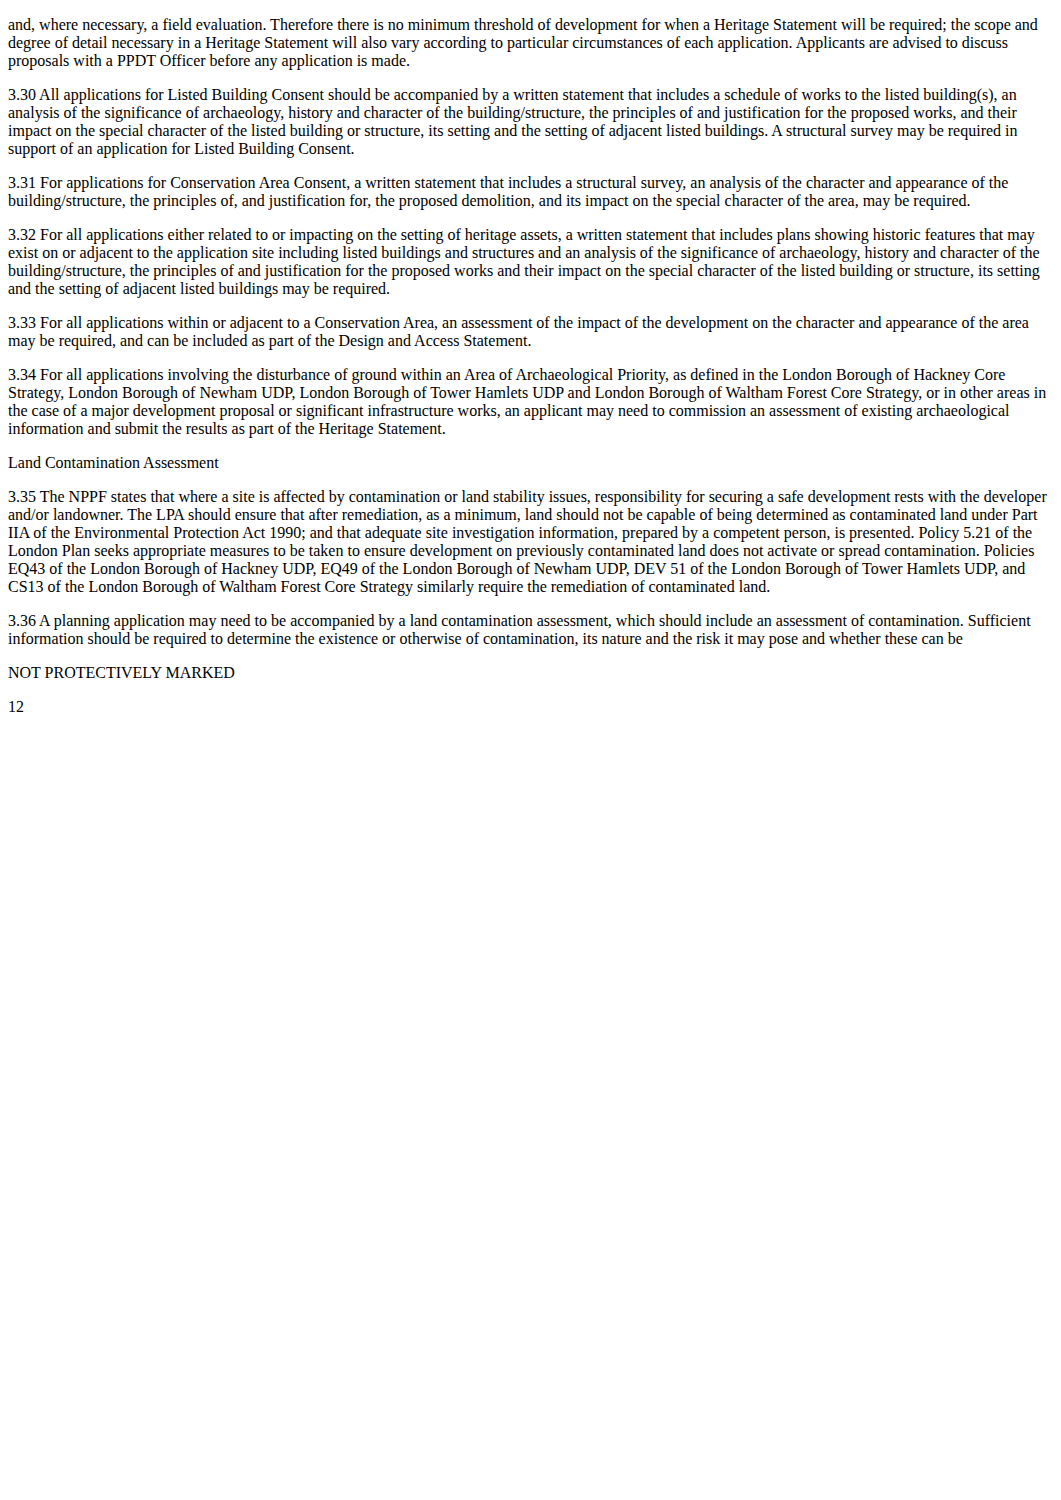and, where necessary, a field evaluation. Therefore there is no minimum threshold of development for when a Heritage Statement will be required; the scope and degree of detail necessary in a Heritage Statement will also vary according to particular circumstances of each application. Applicants are advised to discuss proposals with a PPDT Officer before any application is made.
3.30 All applications for Listed Building Consent should be accompanied by a written statement that includes a schedule of works to the listed building(s), an analysis of the significance of archaeology, history and character of the building/structure, the principles of and justification for the proposed works, and their impact on the special character of the listed building or structure, its setting and the setting of adjacent listed buildings. A structural survey may be required in support of an application for Listed Building Consent.
3.31 For applications for Conservation Area Consent, a written statement that includes a structural survey, an analysis of the character and appearance of the building/structure, the principles of, and justification for, the proposed demolition, and its impact on the special character of the area, may be required.
3.32 For all applications either related to or impacting on the setting of heritage assets, a written statement that includes plans showing historic features that may exist on or adjacent to the application site including listed buildings and structures and an analysis of the significance of archaeology, history and character of the building/structure, the principles of and justification for the proposed works and their impact on the special character of the listed building or structure, its setting and the setting of adjacent listed buildings may be required.
3.33 For all applications within or adjacent to a Conservation Area, an assessment of the impact of the development on the character and appearance of the area may be required, and can be included as part of the Design and Access Statement.
3.34 For all applications involving the disturbance of ground within an Area of Archaeological Priority, as defined in the London Borough of Hackney Core Strategy, London Borough of Newham UDP, London Borough of Tower Hamlets UDP and London Borough of Waltham Forest Core Strategy, or in other areas in the case of a major development proposal or significant infrastructure works, an applicant may need to commission an assessment of existing archaeological information and submit the results as part of the Heritage Statement.
Land Contamination Assessment
3.35 The NPPF states that where a site is affected by contamination or land stability issues, responsibility for securing a safe development rests with the developer and/or landowner. The LPA should ensure that after remediation, as a minimum, land should not be capable of being determined as contaminated land under Part IIA of the Environmental Protection Act 1990; and that adequate site investigation information, prepared by a competent person, is presented. Policy 5.21 of the London Plan seeks appropriate measures to be taken to ensure development on previously contaminated land does not activate or spread contamination. Policies EQ43 of the London Borough of Hackney UDP, EQ49 of the London Borough of Newham UDP, DEV 51 of the London Borough of Tower Hamlets UDP, and CS13 of the London Borough of Waltham Forest Core Strategy similarly require the remediation of contaminated land.
3.36 A planning application may need to be accompanied by a land contamination assessment, which should include an assessment of contamination. Sufficient information should be required to determine the existence or otherwise of contamination, its nature and the risk it may pose and whether these can be
NOT PROTECTIVELY MARKED
12